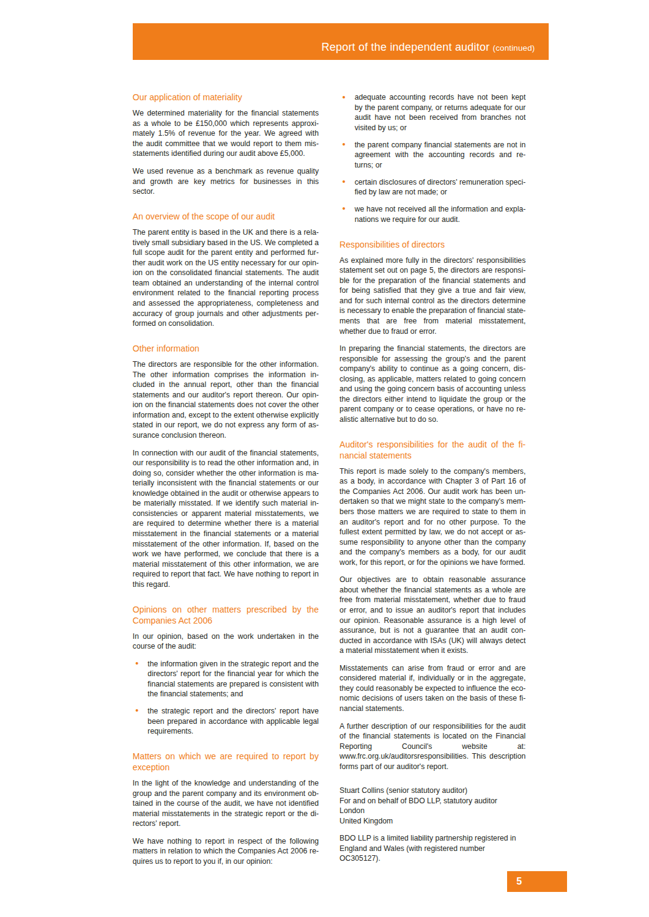Report of the independent auditor (continued)
Our application of materiality
We determined materiality for the financial statements as a whole to be £150,000 which represents approximately 1.5% of revenue for the year. We agreed with the audit committee that we would report to them misstatements identified during our audit above £5,000.
We used revenue as a benchmark as revenue quality and growth are key metrics for businesses in this sector.
An overview of the scope of our audit
The parent entity is based in the UK and there is a relatively small subsidiary based in the US. We completed a full scope audit for the parent entity and performed further audit work on the US entity necessary for our opinion on the consolidated financial statements. The audit team obtained an understanding of the internal control environment related to the financial reporting process and assessed the appropriateness, completeness and accuracy of group journals and other adjustments performed on consolidation.
Other information
The directors are responsible for the other information. The other information comprises the information included in the annual report, other than the financial statements and our auditor's report thereon. Our opinion on the financial statements does not cover the other information and, except to the extent otherwise explicitly stated in our report, we do not express any form of assurance conclusion thereon.
In connection with our audit of the financial statements, our responsibility is to read the other information and, in doing so, consider whether the other information is materially inconsistent with the financial statements or our knowledge obtained in the audit or otherwise appears to be materially misstated. If we identify such material inconsistencies or apparent material misstatements, we are required to determine whether there is a material misstatement in the financial statements or a material misstatement of the other information. If, based on the work we have performed, we conclude that there is a material misstatement of this other information, we are required to report that fact. We have nothing to report in this regard.
Opinions on other matters prescribed by the Companies Act 2006
In our opinion, based on the work undertaken in the course of the audit:
the information given in the strategic report and the directors' report for the financial year for which the financial statements are prepared is consistent with the financial statements; and
the strategic report and the directors' report have been prepared in accordance with applicable legal requirements.
Matters on which we are required to report by exception
In the light of the knowledge and understanding of the group and the parent company and its environment obtained in the course of the audit, we have not identified material misstatements in the strategic report or the directors' report.
We have nothing to report in respect of the following matters in relation to which the Companies Act 2006 requires us to report to you if, in our opinion:
adequate accounting records have not been kept by the parent company, or returns adequate for our audit have not been received from branches not visited by us; or
the parent company financial statements are not in agreement with the accounting records and returns; or
certain disclosures of directors' remuneration specified by law are not made; or
we have not received all the information and explanations we require for our audit.
Responsibilities of directors
As explained more fully in the directors' responsibilities statement set out on page 5, the directors are responsible for the preparation of the financial statements and for being satisfied that they give a true and fair view, and for such internal control as the directors determine is necessary to enable the preparation of financial statements that are free from material misstatement, whether due to fraud or error.
In preparing the financial statements, the directors are responsible for assessing the group's and the parent company's ability to continue as a going concern, disclosing, as applicable, matters related to going concern and using the going concern basis of accounting unless the directors either intend to liquidate the group or the parent company or to cease operations, or have no realistic alternative but to do so.
Auditor's responsibilities for the audit of the financial statements
This report is made solely to the company's members, as a body, in accordance with Chapter 3 of Part 16 of the Companies Act 2006. Our audit work has been undertaken so that we might state to the company's members those matters we are required to state to them in an auditor's report and for no other purpose. To the fullest extent permitted by law, we do not accept or assume responsibility to anyone other than the company and the company's members as a body, for our audit work, for this report, or for the opinions we have formed.
Our objectives are to obtain reasonable assurance about whether the financial statements as a whole are free from material misstatement, whether due to fraud or error, and to issue an auditor's report that includes our opinion. Reasonable assurance is a high level of assurance, but is not a guarantee that an audit conducted in accordance with ISAs (UK) will always detect a material misstatement when it exists.
Misstatements can arise from fraud or error and are considered material if, individually or in the aggregate, they could reasonably be expected to influence the economic decisions of users taken on the basis of these financial statements.
A further description of our responsibilities for the audit of the financial statements is located on the Financial Reporting Council's website at: www.frc.org.uk/auditorsresponsibilities. This description forms part of our auditor's report.
Stuart Collins (senior statutory auditor)
For and on behalf of BDO LLP, statutory auditor
London
United Kingdom
BDO LLP is a limited liability partnership registered in England and Wales (with registered number OC305127).
5